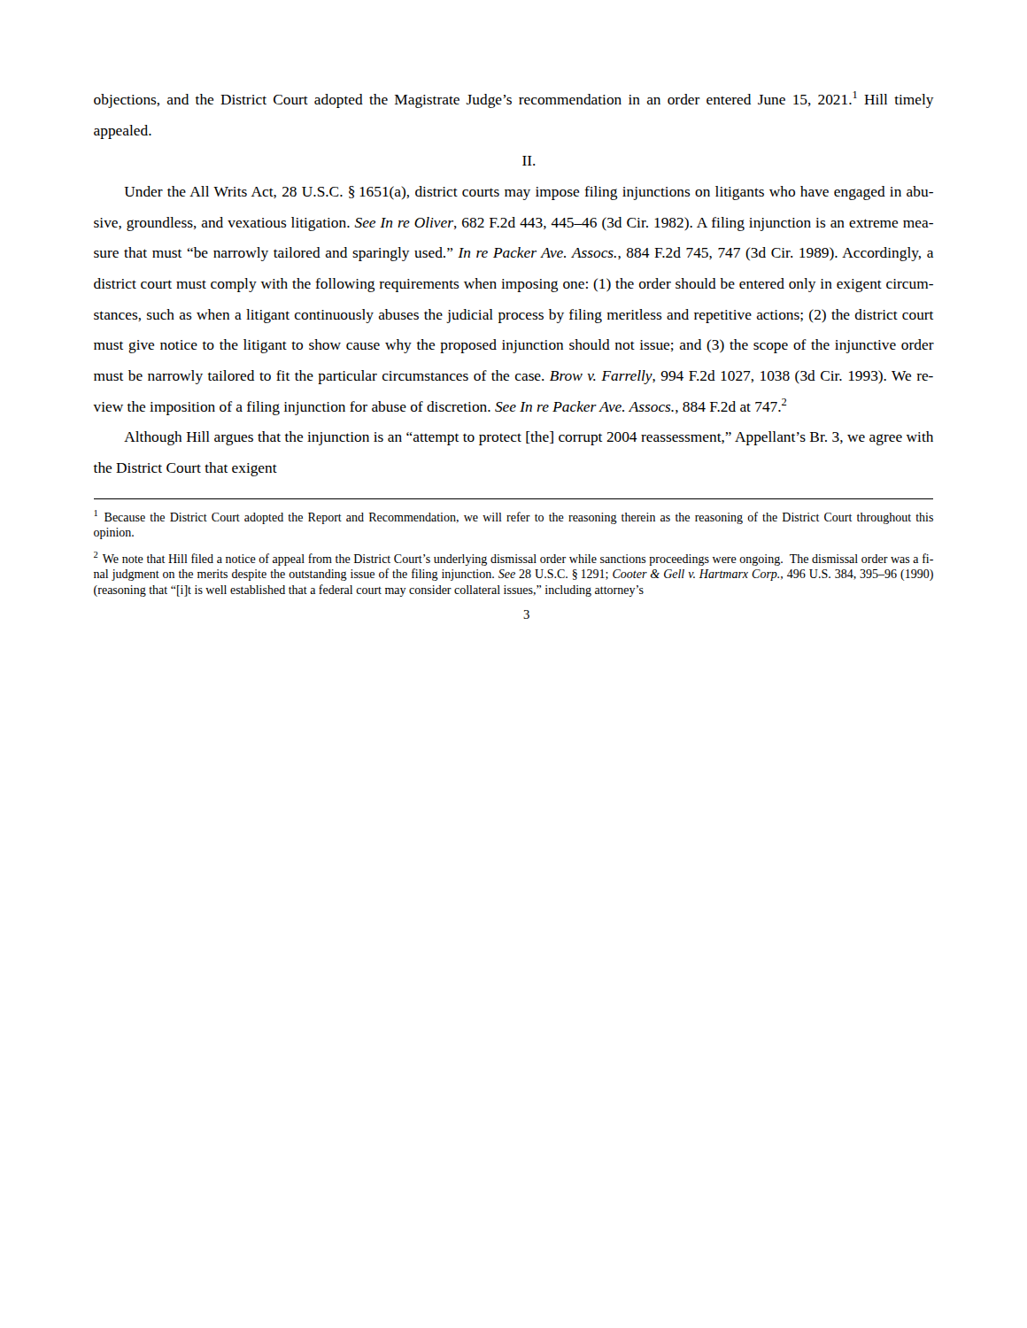objections, and the District Court adopted the Magistrate Judge’s recommendation in an order entered June 15, 2021.1 Hill timely appealed.
II.
Under the All Writs Act, 28 U.S.C. § 1651(a), district courts may impose filing injunctions on litigants who have engaged in abusive, groundless, and vexatious litigation. See In re Oliver, 682 F.2d 443, 445–46 (3d Cir. 1982). A filing injunction is an extreme measure that must “be narrowly tailored and sparingly used.” In re Packer Ave. Assocs., 884 F.2d 745, 747 (3d Cir. 1989). Accordingly, a district court must comply with the following requirements when imposing one: (1) the order should be entered only in exigent circumstances, such as when a litigant continuously abuses the judicial process by filing meritless and repetitive actions; (2) the district court must give notice to the litigant to show cause why the proposed injunction should not issue; and (3) the scope of the injunctive order must be narrowly tailored to fit the particular circumstances of the case. Brow v. Farrelly, 994 F.2d 1027, 1038 (3d Cir. 1993). We review the imposition of a filing injunction for abuse of discretion. See In re Packer Ave. Assocs., 884 F.2d at 747.2
Although Hill argues that the injunction is an “attempt to protect [the] corrupt 2004 reassessment,” Appellant’s Br. 3, we agree with the District Court that exigent
1 Because the District Court adopted the Report and Recommendation, we will refer to the reasoning therein as the reasoning of the District Court throughout this opinion.
2 We note that Hill filed a notice of appeal from the District Court’s underlying dismissal order while sanctions proceedings were ongoing. The dismissal order was a final judgment on the merits despite the outstanding issue of the filing injunction. See 28 U.S.C. § 1291; Cooter & Gell v. Hartmarx Corp., 496 U.S. 384, 395–96 (1990) (reasoning that “[i]t is well established that a federal court may consider collateral issues,” including attorney’s
3